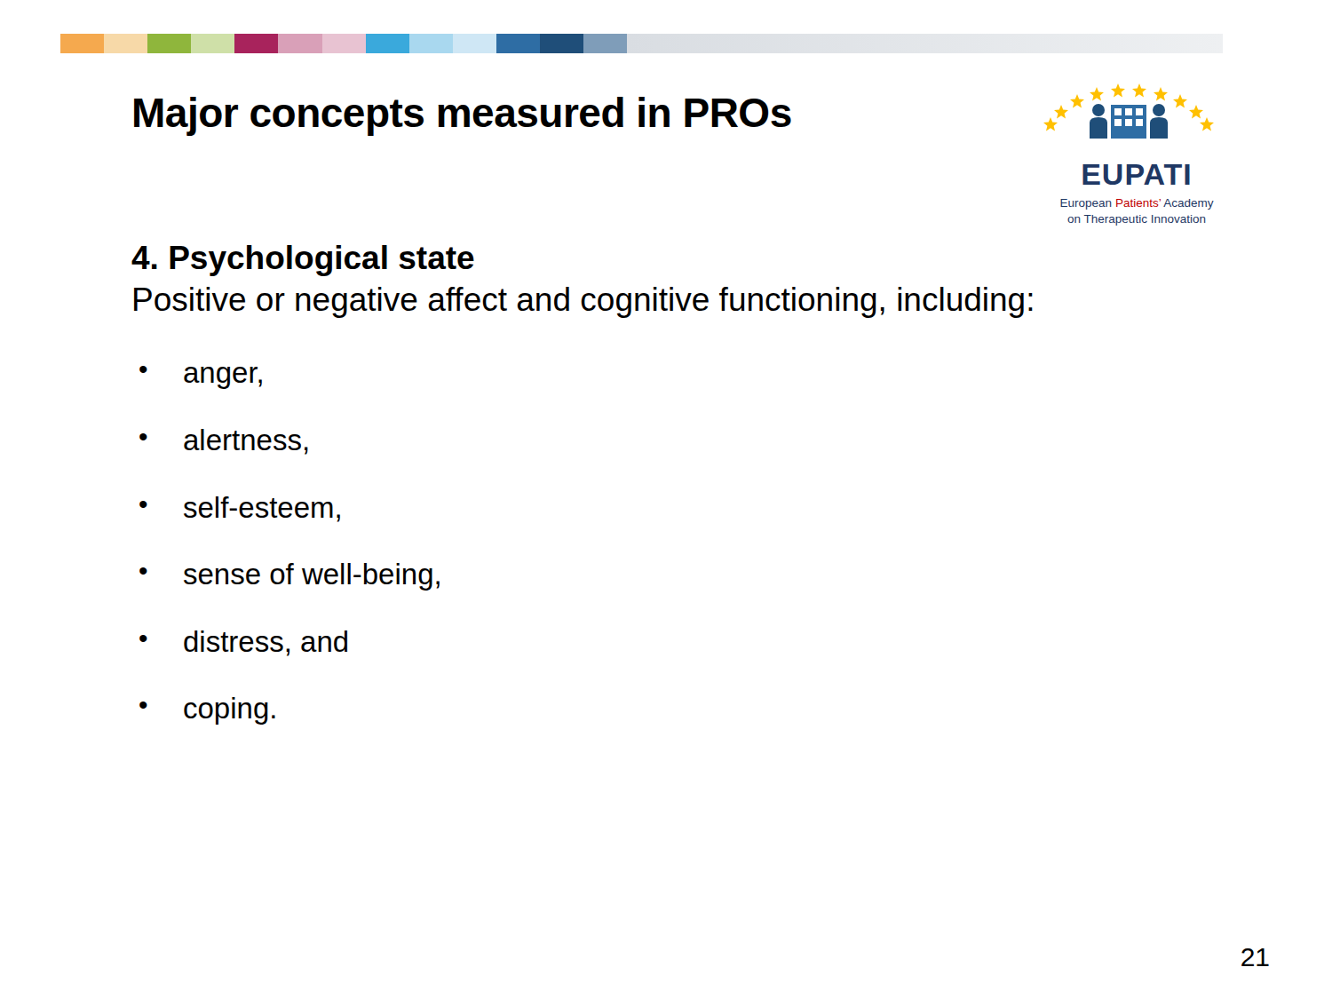Major concepts measured in PROs
EUPATI
European Patients’ Academy
on Therapeutic Innovation
4. Psychological state
Positive or negative affect and cognitive functioning, including:
anger,
alertness,
self-esteem,
sense of well-being,
distress, and
coping.
21